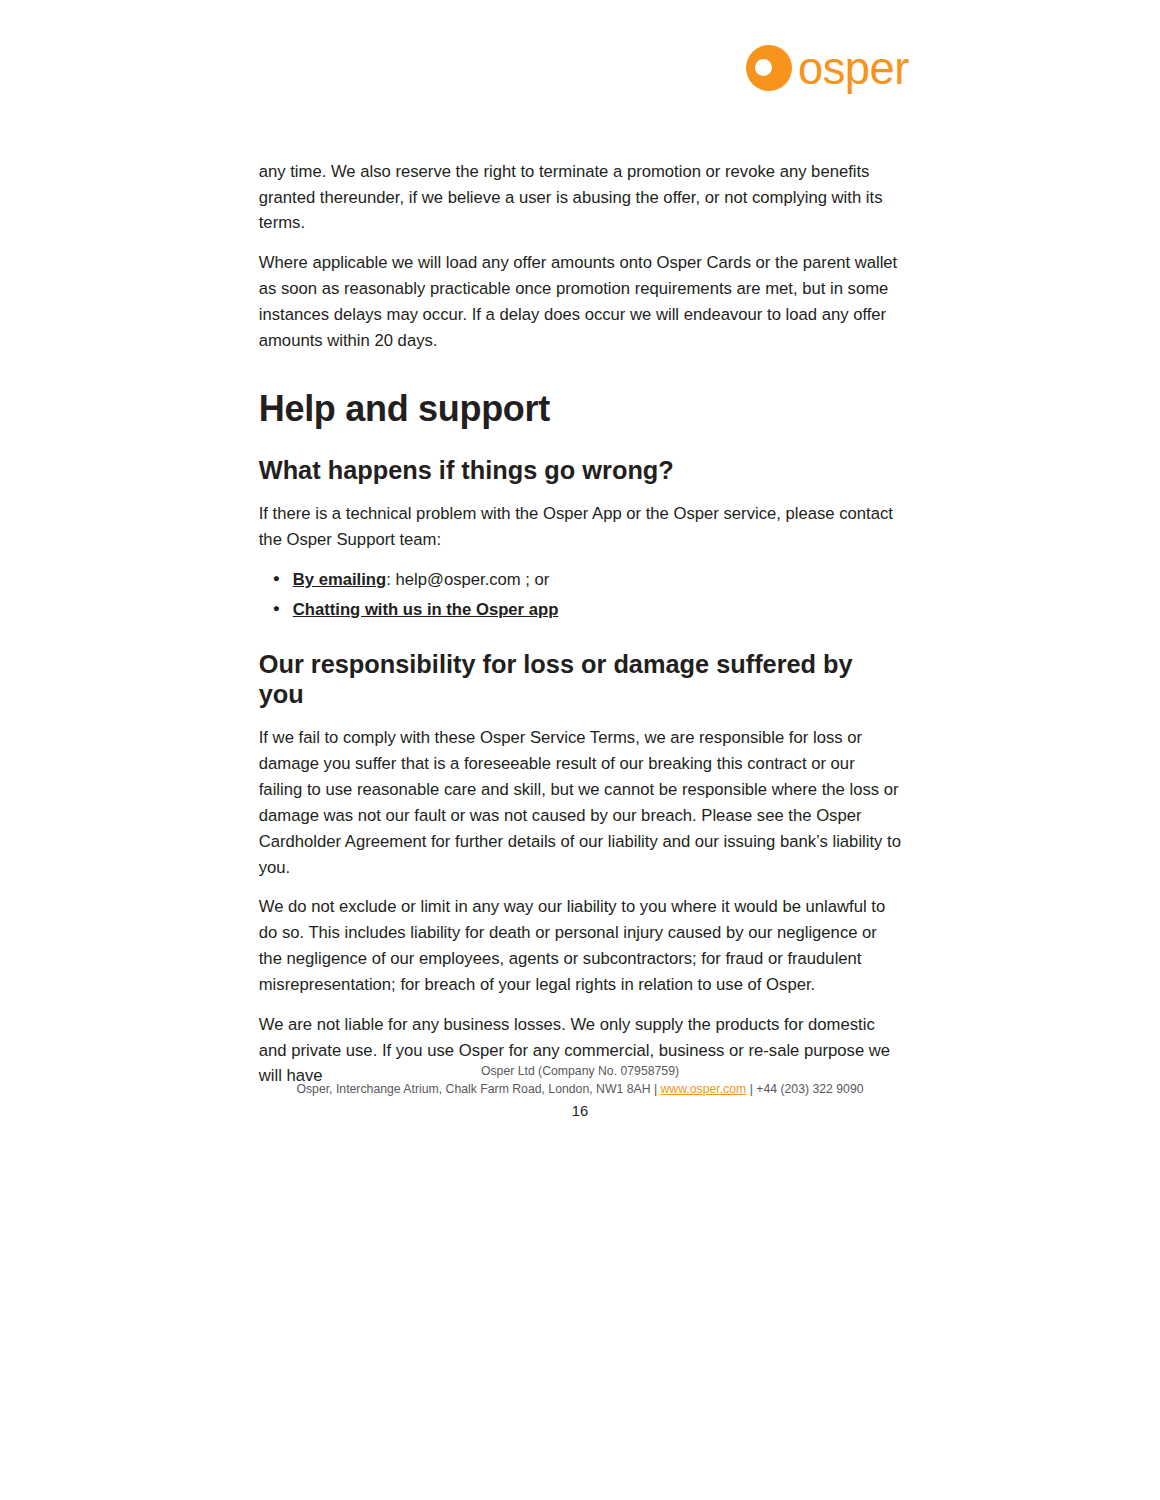osper
any time. We also reserve the right to terminate a promotion or revoke any benefits granted thereunder, if we believe a user is abusing the offer, or not complying with its terms.
Where applicable we will load any offer amounts onto Osper Cards or the parent wallet as soon as reasonably practicable once promotion requirements are met, but in some instances delays may occur. If a delay does occur we will endeavour to load any offer amounts within 20 days.
Help and support
What happens if things go wrong?
If there is a technical problem with the Osper App or the Osper service, please contact the Osper Support team:
By emailing: help@osper.com ; or
Chatting with us in the Osper app
Our responsibility for loss or damage suffered by you
If we fail to comply with these Osper Service Terms, we are responsible for loss or damage you suffer that is a foreseeable result of our breaking this contract or our failing to use reasonable care and skill, but we cannot be responsible where the loss or damage was not our fault or was not caused by our breach. Please see the Osper Cardholder Agreement for further details of our liability and our issuing bank’s liability to you.
We do not exclude or limit in any way our liability to you where it would be unlawful to do so. This includes liability for death or personal injury caused by our negligence or the negligence of our employees, agents or subcontractors; for fraud or fraudulent misrepresentation; for breach of your legal rights in relation to use of Osper.
We are not liable for any business losses. We only supply the products for domestic and private use. If you use Osper for any commercial, business or re-sale purpose we will have
Osper Ltd (Company No. 07958759)
Osper, Interchange Atrium, Chalk Farm Road, London, NW1 8AH | www.osper.com | +44 (203) 322 9090
16